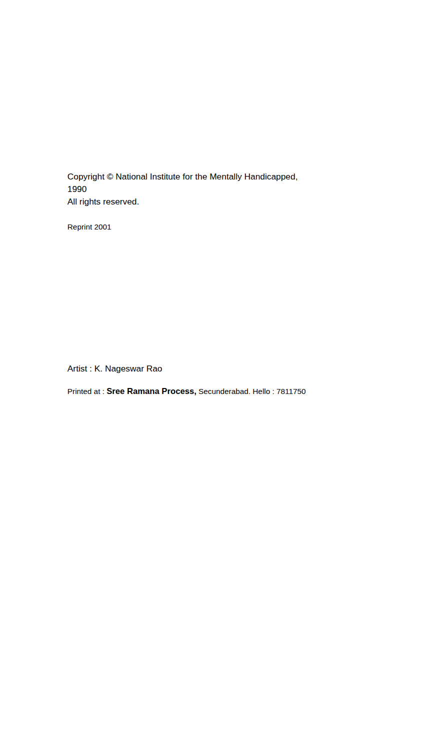Copyright © National Institute for the Mentally Handicapped,
1990
All rights reserved.
Reprint 2001
Artist : K. Nageswar Rao
Printed at : Sree Ramana Process, Secunderabad. Hello : 7811750